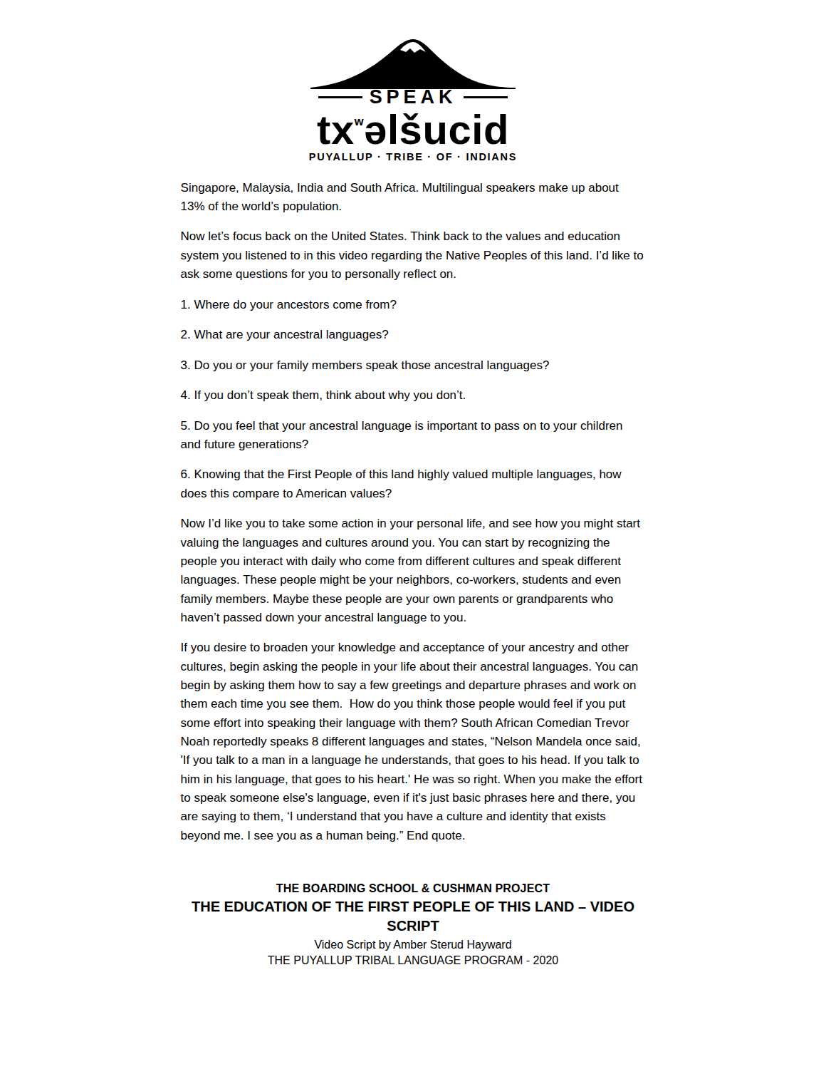SPEAK
txʷəlšucid
PUYALLUP · TRIBE · OF · INDIANS
Singapore, Malaysia, India and South Africa. Multilingual speakers make up about 13% of the world’s population.
Now let’s focus back on the United States. Think back to the values and education system you listened to in this video regarding the Native Peoples of this land. I’d like to ask some questions for you to personally reflect on.
1. Where do your ancestors come from?
2. What are your ancestral languages?
3. Do you or your family members speak those ancestral languages?
4. If you don’t speak them, think about why you don’t.
5. Do you feel that your ancestral language is important to pass on to your children and future generations?
6. Knowing that the First People of this land highly valued multiple languages, how does this compare to American values?
Now I’d like you to take some action in your personal life, and see how you might start valuing the languages and cultures around you. You can start by recognizing the people you interact with daily who come from different cultures and speak different languages. These people might be your neighbors, co-workers, students and even family members. Maybe these people are your own parents or grandparents who haven’t passed down your ancestral language to you.
If you desire to broaden your knowledge and acceptance of your ancestry and other cultures, begin asking the people in your life about their ancestral languages. You can begin by asking them how to say a few greetings and departure phrases and work on them each time you see them. How do you think those people would feel if you put some effort into speaking their language with them? South African Comedian Trevor Noah reportedly speaks 8 different languages and states, “Nelson Mandela once said, 'If you talk to a man in a language he understands, that goes to his head. If you talk to him in his language, that goes to his heart.' He was so right. When you make the effort to speak someone else's language, even if it's just basic phrases here and there, you are saying to them, ‘I understand that you have a culture and identity that exists beyond me. I see you as a human being.” End quote.
THE BOARDING SCHOOL & CUSHMAN PROJECT
THE EDUCATION OF THE FIRST PEOPLE OF THIS LAND – VIDEO SCRIPT
Video Script by Amber Sterud Hayward
THE PUYALLUP TRIBAL LANGUAGE PROGRAM - 2020